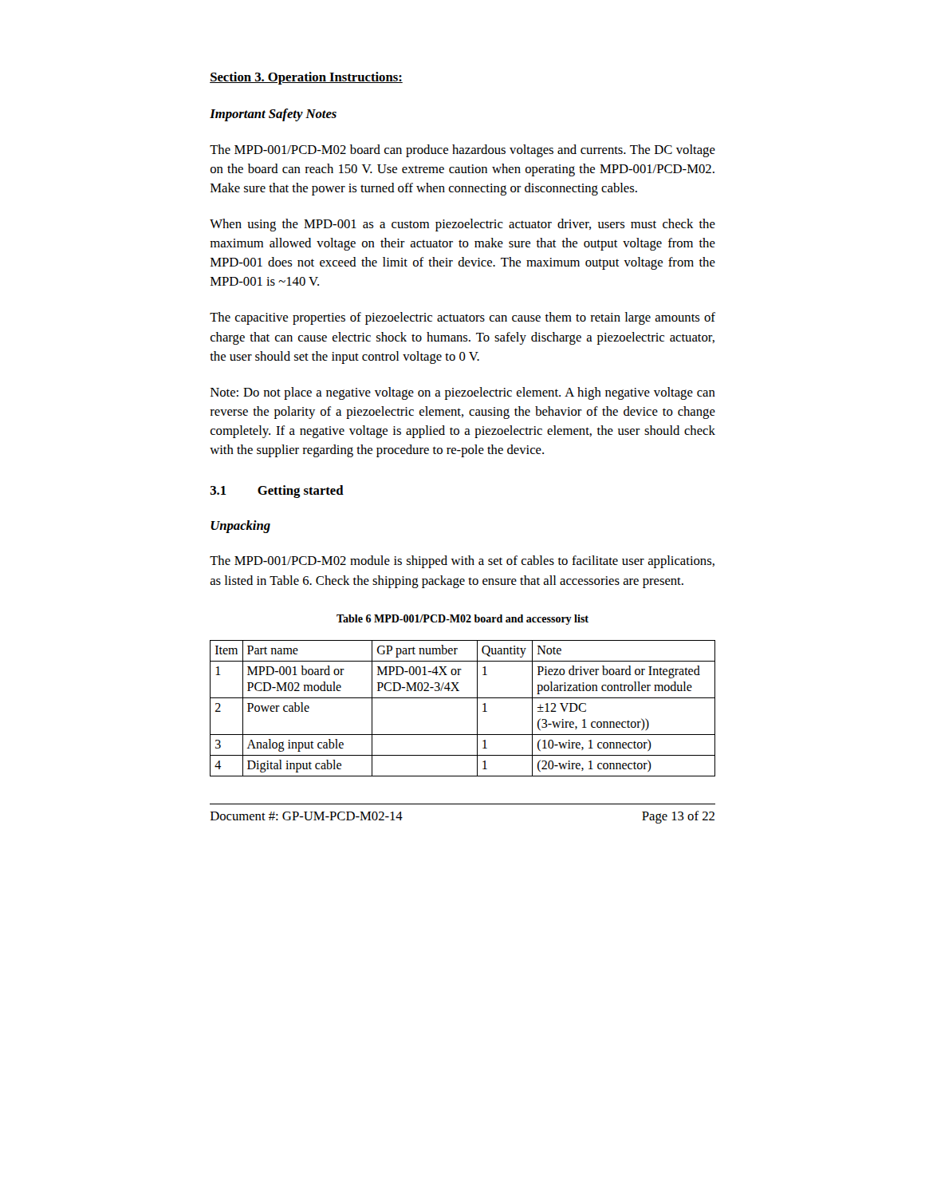Section 3. Operation Instructions:
Important Safety Notes
The MPD-001/PCD-M02 board can produce hazardous voltages and currents. The DC voltage on the board can reach 150 V. Use extreme caution when operating the MPD-001/PCD-M02. Make sure that the power is turned off when connecting or disconnecting cables.
When using the MPD-001 as a custom piezoelectric actuator driver, users must check the maximum allowed voltage on their actuator to make sure that the output voltage from the MPD-001 does not exceed the limit of their device. The maximum output voltage from the MPD-001 is ~140 V.
The capacitive properties of piezoelectric actuators can cause them to retain large amounts of charge that can cause electric shock to humans. To safely discharge a piezoelectric actuator, the user should set the input control voltage to 0 V.
Note: Do not place a negative voltage on a piezoelectric element. A high negative voltage can reverse the polarity of a piezoelectric element, causing the behavior of the device to change completely. If a negative voltage is applied to a piezoelectric element, the user should check with the supplier regarding the procedure to re-pole the device.
3.1 Getting started
Unpacking
The MPD-001/PCD-M02 module is shipped with a set of cables to facilitate user applications, as listed in Table 6. Check the shipping package to ensure that all accessories are present.
Table 6 MPD-001/PCD-M02 board and accessory list
| Item | Part name | GP part number | Quantity | Note |
| 1 | MPD-001 board or PCD-M02 module | MPD-001-4X or PCD-M02-3/4X | 1 | Piezo driver board or Integrated polarization controller module |
| 2 | Power cable | | 1 | ±12 VDC (3-wire, 1 connector)) |
| 3 | Analog input cable | | 1 | (10-wire, 1 connector) |
| 4 | Digital input cable | | 1 | (20-wire, 1 connector) |
Document #: GP-UM-PCD-M02-14
Page 13 of 22